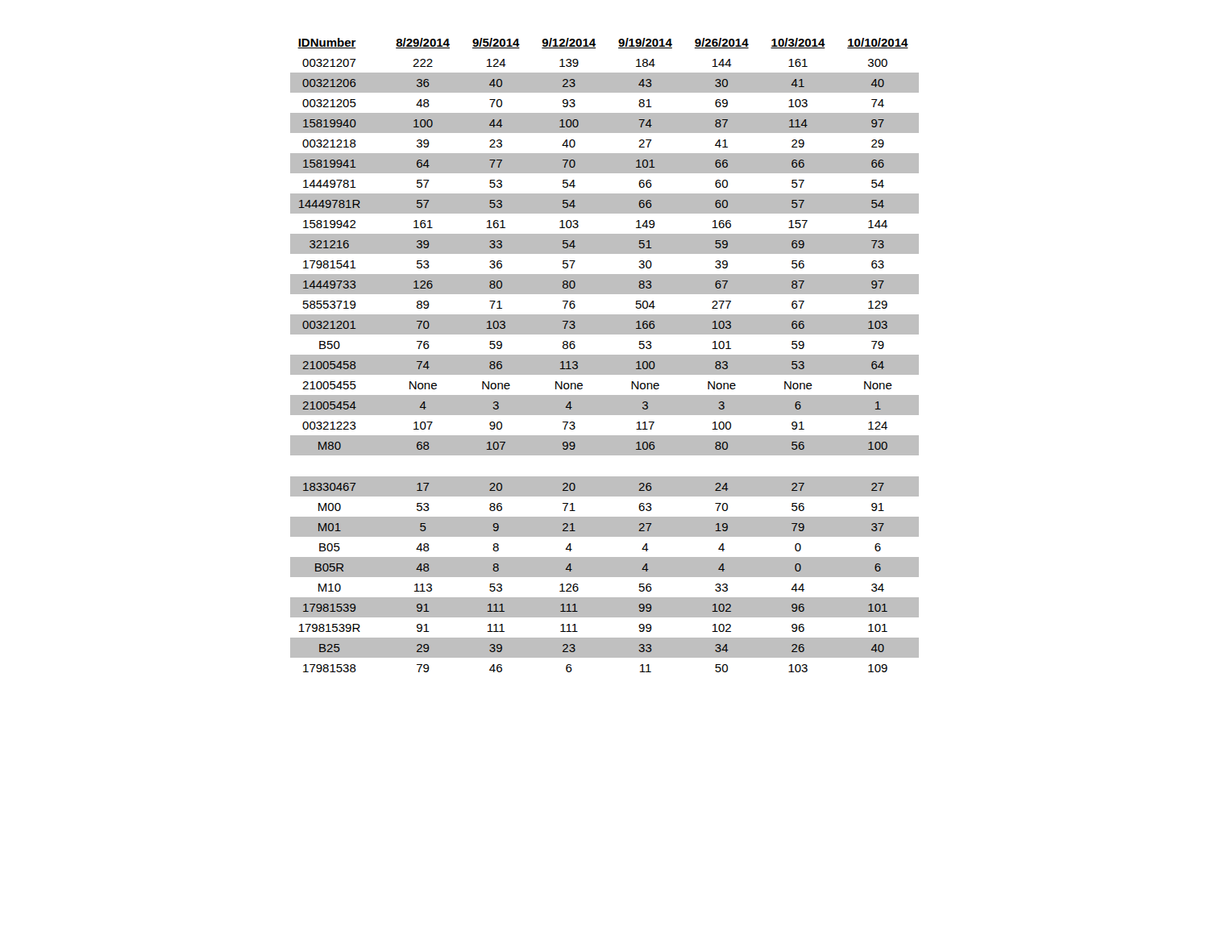| IDNumber | 8/29/2014 | 9/5/2014 | 9/12/2014 | 9/19/2014 | 9/26/2014 | 10/3/2014 | 10/10/2014 |
| --- | --- | --- | --- | --- | --- | --- | --- |
| 00321207 | 222 | 124 | 139 | 184 | 144 | 161 | 300 |
| 00321206 | 36 | 40 | 23 | 43 | 30 | 41 | 40 |
| 00321205 | 48 | 70 | 93 | 81 | 69 | 103 | 74 |
| 15819940 | 100 | 44 | 100 | 74 | 87 | 114 | 97 |
| 00321218 | 39 | 23 | 40 | 27 | 41 | 29 | 29 |
| 15819941 | 64 | 77 | 70 | 101 | 66 | 66 | 66 |
| 14449781 | 57 | 53 | 54 | 66 | 60 | 57 | 54 |
| 14449781R | 57 | 53 | 54 | 66 | 60 | 57 | 54 |
| 15819942 | 161 | 161 | 103 | 149 | 166 | 157 | 144 |
| 321216 | 39 | 33 | 54 | 51 | 59 | 69 | 73 |
| 17981541 | 53 | 36 | 57 | 30 | 39 | 56 | 63 |
| 14449733 | 126 | 80 | 80 | 83 | 67 | 87 | 97 |
| 58553719 | 89 | 71 | 76 | 504 | 277 | 67 | 129 |
| 00321201 | 70 | 103 | 73 | 166 | 103 | 66 | 103 |
| B50 | 76 | 59 | 86 | 53 | 101 | 59 | 79 |
| 21005458 | 74 | 86 | 113 | 100 | 83 | 53 | 64 |
| 21005455 | None | None | None | None | None | None | None |
| 21005454 | 4 | 3 | 4 | 3 | 3 | 6 | 1 |
| 00321223 | 107 | 90 | 73 | 117 | 100 | 91 | 124 |
| M80 | 68 | 107 | 99 | 106 | 80 | 56 | 100 |
| 18330467 | 17 | 20 | 20 | 26 | 24 | 27 | 27 |
| M00 | 53 | 86 | 71 | 63 | 70 | 56 | 91 |
| M01 | 5 | 9 | 21 | 27 | 19 | 79 | 37 |
| B05 | 48 | 8 | 4 | 4 | 4 | 0 | 6 |
| B05R | 48 | 8 | 4 | 4 | 4 | 0 | 6 |
| M10 | 113 | 53 | 126 | 56 | 33 | 44 | 34 |
| 17981539 | 91 | 111 | 111 | 99 | 102 | 96 | 101 |
| 17981539R | 91 | 111 | 111 | 99 | 102 | 96 | 101 |
| B25 | 29 | 39 | 23 | 33 | 34 | 26 | 40 |
| 17981538 | 79 | 46 | 6 | 11 | 50 | 103 | 109 |